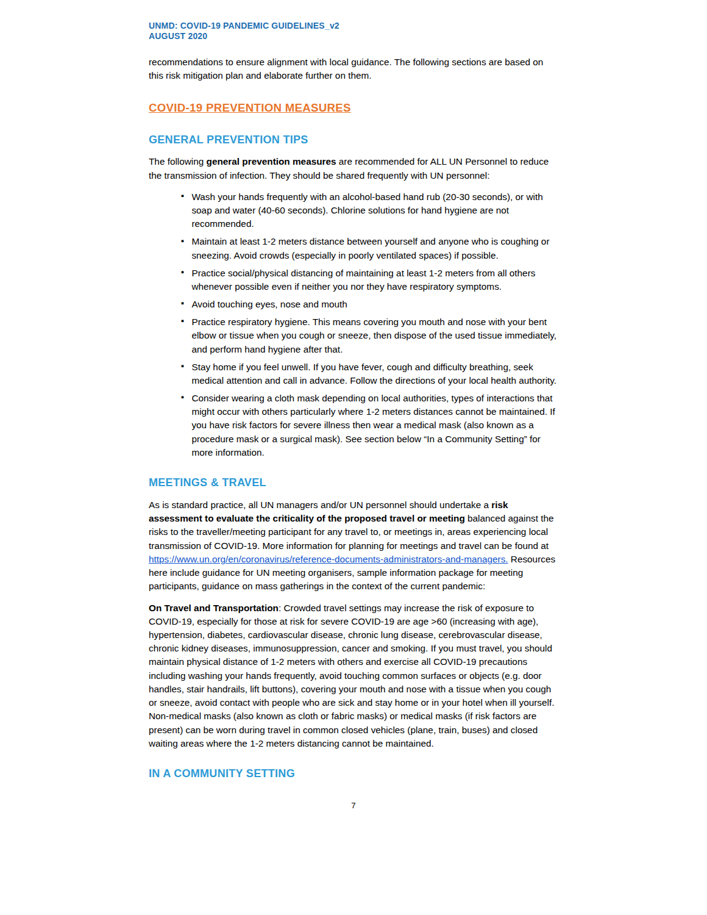UNMD: COVID-19 PANDEMIC GUIDELINES_v2
AUGUST 2020
recommendations to ensure alignment with local guidance. The following sections are based on this risk mitigation plan and elaborate further on them.
COVID-19 PREVENTION MEASURES
GENERAL PREVENTION TIPS
The following general prevention measures are recommended for ALL UN Personnel to reduce the transmission of infection. They should be shared frequently with UN personnel:
Wash your hands frequently with an alcohol-based hand rub (20-30 seconds), or with soap and water (40-60 seconds). Chlorine solutions for hand hygiene are not recommended.
Maintain at least 1-2 meters distance between yourself and anyone who is coughing or sneezing. Avoid crowds (especially in poorly ventilated spaces) if possible.
Practice social/physical distancing of maintaining at least 1-2 meters from all others whenever possible even if neither you nor they have respiratory symptoms.
Avoid touching eyes, nose and mouth
Practice respiratory hygiene. This means covering you mouth and nose with your bent elbow or tissue when you cough or sneeze, then dispose of the used tissue immediately, and perform hand hygiene after that.
Stay home if you feel unwell. If you have fever, cough and difficulty breathing, seek medical attention and call in advance. Follow the directions of your local health authority.
Consider wearing a cloth mask depending on local authorities, types of interactions that might occur with others particularly where 1-2 meters distances cannot be maintained. If you have risk factors for severe illness then wear a medical mask (also known as a procedure mask or a surgical mask). See section below “In a Community Setting” for more information.
MEETINGS & TRAVEL
As is standard practice, all UN managers and/or UN personnel should undertake a risk assessment to evaluate the criticality of the proposed travel or meeting balanced against the risks to the traveller/meeting participant for any travel to, or meetings in, areas experiencing local transmission of COVID-19. More information for planning for meetings and travel can be found at https://www.un.org/en/coronavirus/reference-documents-administrators-and-managers. Resources here include guidance for UN meeting organisers, sample information package for meeting participants, guidance on mass gatherings in the context of the current pandemic:
On Travel and Transportation: Crowded travel settings may increase the risk of exposure to COVID-19, especially for those at risk for severe COVID-19 are age >60 (increasing with age), hypertension, diabetes, cardiovascular disease, chronic lung disease, cerebrovascular disease, chronic kidney diseases, immunosuppression, cancer and smoking. If you must travel, you should maintain physical distance of 1-2 meters with others and exercise all COVID-19 precautions including washing your hands frequently, avoid touching common surfaces or objects (e.g. door handles, stair handrails, lift buttons), covering your mouth and nose with a tissue when you cough or sneeze, avoid contact with people who are sick and stay home or in your hotel when ill yourself. Non-medical masks (also known as cloth or fabric masks) or medical masks (if risk factors are present) can be worn during travel in common closed vehicles (plane, train, buses) and closed waiting areas where the 1-2 meters distancing cannot be maintained.
IN A COMMUNITY SETTING
7